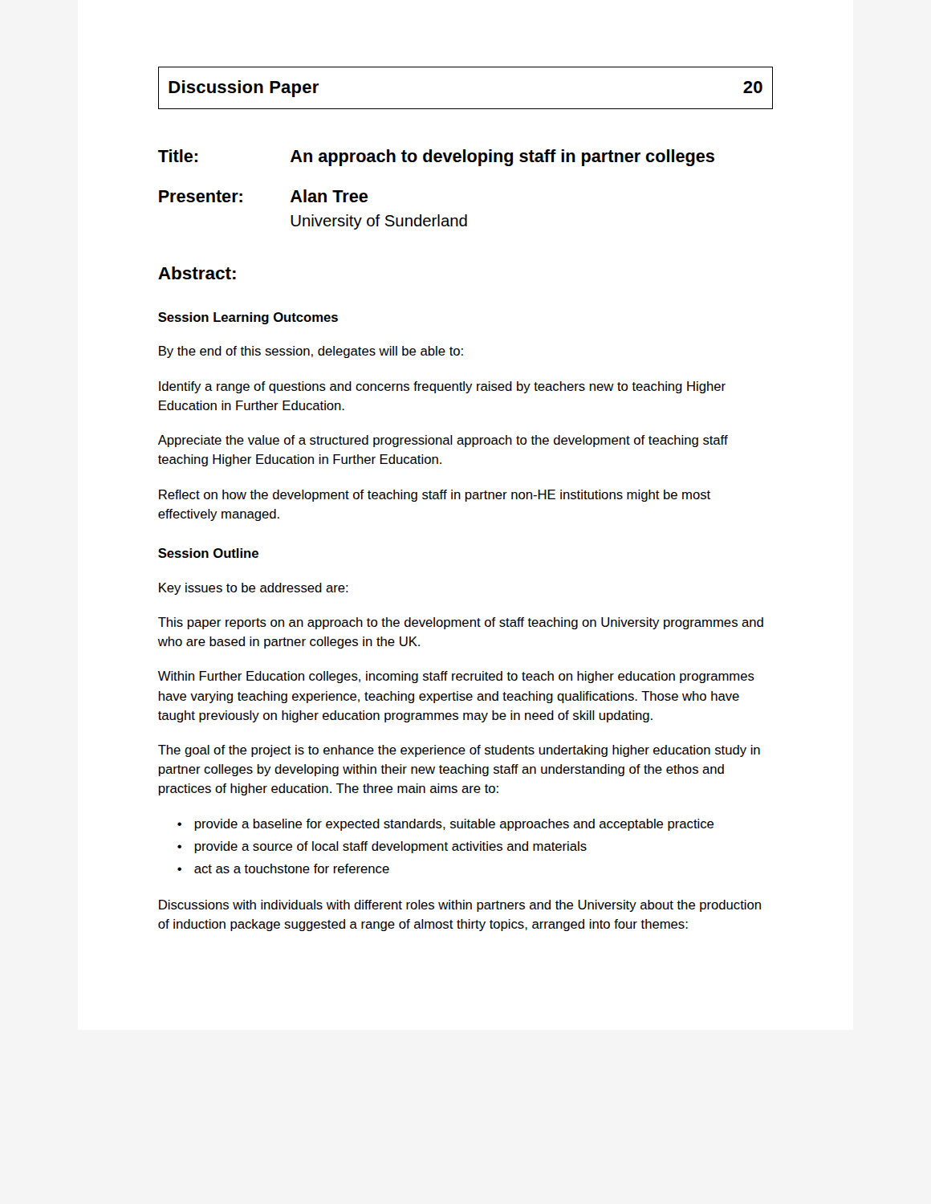Discussion Paper 20
Title:
An approach to developing staff in partner colleges
Presenter:
Alan Tree University of Sunderland
Abstract:
Session Learning Outcomes
By the end of this session, delegates will be able to:
Identify a range of questions and concerns frequently raised by teachers new to teaching Higher Education in Further Education.
Appreciate the value of a structured progressional approach to the development of teaching staff teaching Higher Education in Further Education.
Reflect on how the development of teaching staff in partner non-HE institutions might be most effectively managed.
Session Outline
Key issues to be addressed are:
This paper reports on an approach to the development of staff teaching on University programmes and who are based in partner colleges in the UK.
Within Further Education colleges, incoming staff recruited to teach on higher education programmes have varying teaching experience, teaching expertise and teaching qualifications. Those who have taught previously on higher education programmes may be in need of skill updating.
The goal of the project is to enhance the experience of students undertaking higher education study in partner colleges by developing within their new teaching staff an understanding of the ethos and practices of higher education. The three main aims are to:
provide a baseline for expected standards, suitable approaches and acceptable practice
provide a source of local staff development activities and materials
act as a touchstone for reference
Discussions with individuals with different roles within partners and the University about the production of induction package suggested a range of almost thirty topics, arranged into four themes: